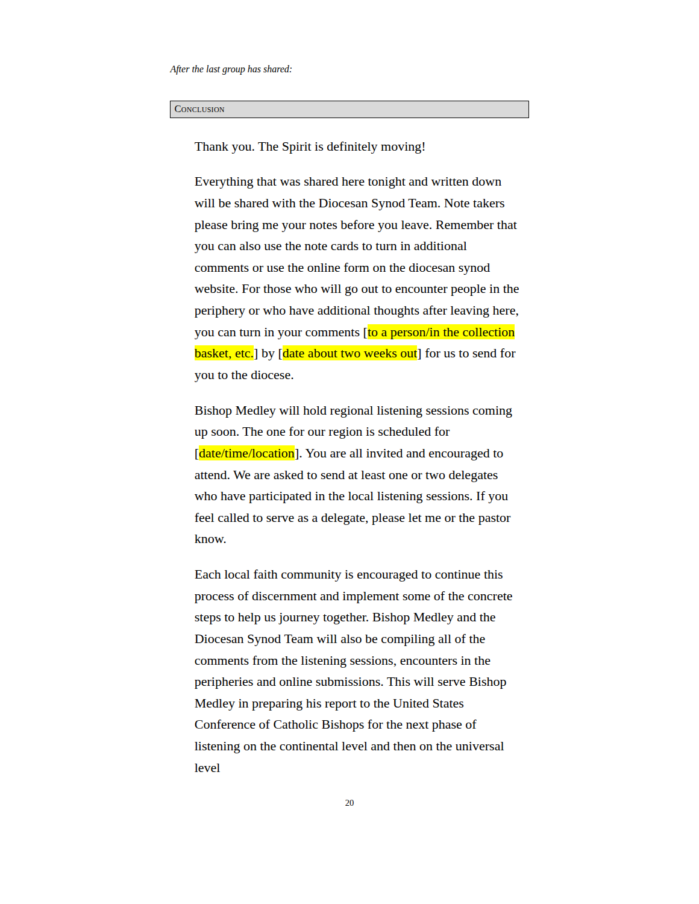After the last group has shared:
Conclusion
Thank you. The Spirit is definitely moving!
Everything that was shared here tonight and written down will be shared with the Diocesan Synod Team. Note takers please bring me your notes before you leave. Remember that you can also use the note cards to turn in additional comments or use the online form on the diocesan synod website. For those who will go out to encounter people in the periphery or who have additional thoughts after leaving here, you can turn in your comments [to a person/in the collection basket, etc.] by [date about two weeks out] for us to send for you to the diocese.
Bishop Medley will hold regional listening sessions coming up soon. The one for our region is scheduled for [date/time/location]. You are all invited and encouraged to attend. We are asked to send at least one or two delegates who have participated in the local listening sessions. If you feel called to serve as a delegate, please let me or the pastor know.
Each local faith community is encouraged to continue this process of discernment and implement some of the concrete steps to help us journey together. Bishop Medley and the Diocesan Synod Team will also be compiling all of the comments from the listening sessions, encounters in the peripheries and online submissions. This will serve Bishop Medley in preparing his report to the United States Conference of Catholic Bishops for the next phase of listening on the continental level and then on the universal level
20